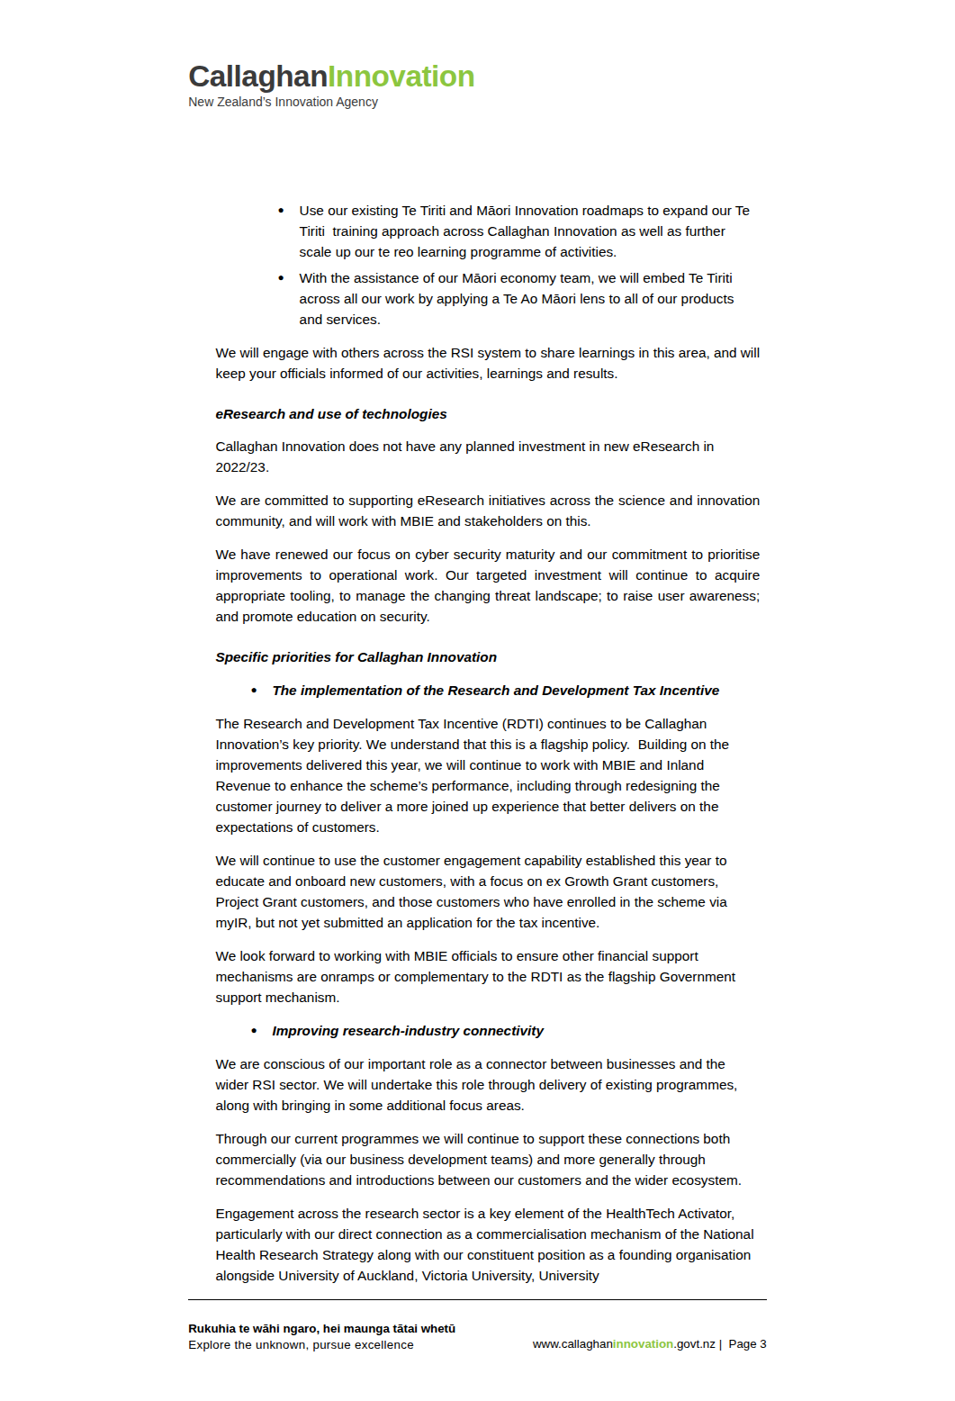Callaghan Innovation
New Zealand’s Innovation Agency
Use our existing Te Tiriti and Māori Innovation roadmaps to expand our Te Tiriti training approach across Callaghan Innovation as well as further scale up our te reo learning programme of activities.
With the assistance of our Māori economy team, we will embed Te Tiriti across all our work by applying a Te Ao Māori lens to all of our products and services.
We will engage with others across the RSI system to share learnings in this area, and will keep your officials informed of our activities, learnings and results.
eResearch and use of technologies
Callaghan Innovation does not have any planned investment in new eResearch in 2022/23.
We are committed to supporting eResearch initiatives across the science and innovation community, and will work with MBIE and stakeholders on this.
We have renewed our focus on cyber security maturity and our commitment to prioritise improvements to operational work. Our targeted investment will continue to acquire appropriate tooling, to manage the changing threat landscape; to raise user awareness; and promote education on security.
Specific priorities for Callaghan Innovation
The implementation of the Research and Development Tax Incentive
The Research and Development Tax Incentive (RDTI) continues to be Callaghan Innovation’s key priority. We understand that this is a flagship policy. Building on the improvements delivered this year, we will continue to work with MBIE and Inland Revenue to enhance the scheme’s performance, including through redesigning the customer journey to deliver a more joined up experience that better delivers on the expectations of customers.
We will continue to use the customer engagement capability established this year to educate and onboard new customers, with a focus on ex Growth Grant customers, Project Grant customers, and those customers who have enrolled in the scheme via myIR, but not yet submitted an application for the tax incentive.
We look forward to working with MBIE officials to ensure other financial support mechanisms are onramps or complementary to the RDTI as the flagship Government support mechanism.
Improving research-industry connectivity
We are conscious of our important role as a connector between businesses and the wider RSI sector. We will undertake this role through delivery of existing programmes, along with bringing in some additional focus areas.
Through our current programmes we will continue to support these connections both commercially (via our business development teams) and more generally through recommendations and introductions between our customers and the wider ecosystem.
Engagement across the research sector is a key element of the HealthTech Activator, particularly with our direct connection as a commercialisation mechanism of the National Health Research Strategy along with our constituent position as a founding organisation alongside University of Auckland, Victoria University, University
Rukuhia te wāhi ngaro, hei maunga tātai whetū
Explore the unknown, pursue excellence
www.callaghan innovation.govt.nz | Page 3